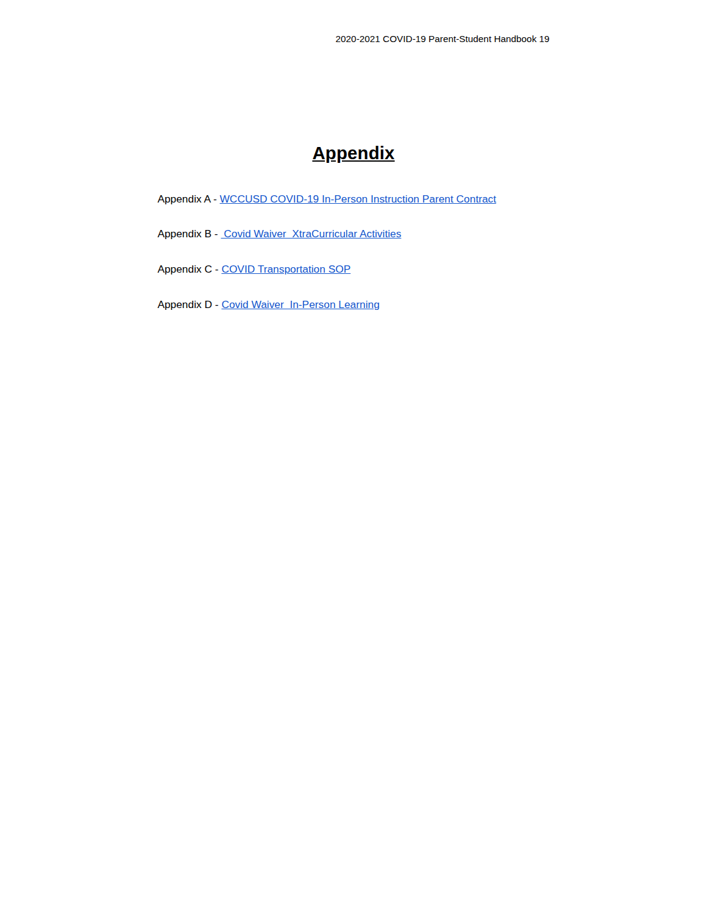2020-2021 COVID-19 Parent-Student Handbook 19
Appendix
Appendix A - WCCUSD COVID-19 In-Person Instruction Parent Contract
Appendix B - Covid Waiver XtraCurricular Activities
Appendix C - COVID Transportation SOP
Appendix D - Covid Waiver In-Person Learning